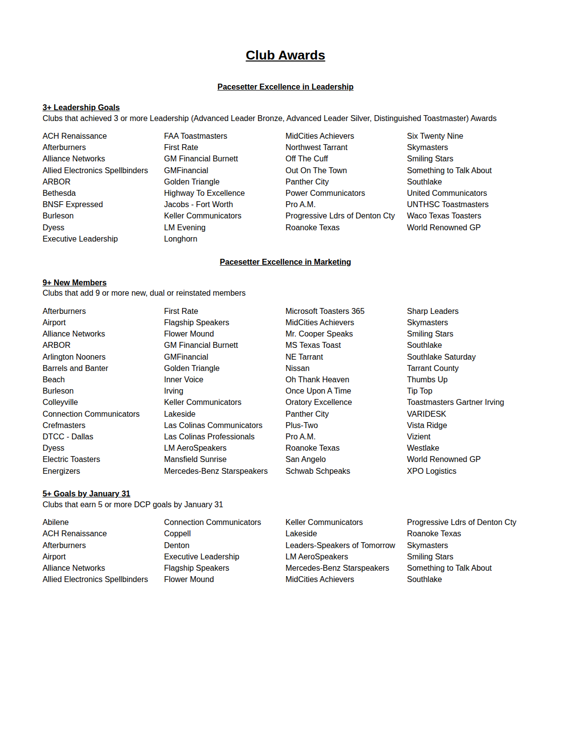Club Awards
Pacesetter Excellence in Leadership
3+ Leadership Goals
Clubs that achieved 3 or more Leadership (Advanced Leader Bronze, Advanced Leader Silver, Distinguished Toastmaster) Awards
| ACH Renaissance Afterburners Alliance Networks Allied Electronics Spellbinders ARBOR Bethesda BNSF Expressed Burleson Dyess Executive Leadership | FAA Toastmasters First Rate GM Financial Burnett GMFinancial Golden Triangle Highway To Excellence Jacobs - Fort Worth Keller Communicators LM Evening Longhorn | MidCities Achievers Northwest Tarrant Off The Cuff Out On The Town Panther City Power Communicators Pro A.M. Progressive Ldrs of Denton Cty Roanoke Texas | Six Twenty Nine Skymasters Smiling Stars Something to Talk About Southlake United Communicators UNTHSC Toastmasters Waco Texas Toasters World Renowned GP |
Pacesetter Excellence in Marketing
9+ New Members
Clubs that add 9 or more new, dual or reinstated members
| Afterburners Airport Alliance Networks ARBOR Arlington Nooners Barrels and Banter Beach Burleson Colleyville Connection Communicators Crefmasters DTCC - Dallas Dyess Electric Toasters Energizers | First Rate Flagship Speakers Flower Mound GM Financial Burnett GMFinancial Golden Triangle Inner Voice Irving Keller Communicators Lakeside Las Colinas Communicators Las Colinas Professionals LM AeroSpeakers Mansfield Sunrise Mercedes-Benz Starspeakers | Microsoft Toasters 365 MidCities Achievers Mr. Cooper Speaks MS Texas Toast NE Tarrant Nissan Oh Thank Heaven Once Upon A Time Oratory Excellence Panther City Plus-Two Pro A.M. Roanoke Texas San Angelo Schwab Schpeaks | Sharp Leaders Skymasters Smiling Stars Southlake Southlake Saturday Tarrant County Thumbs Up Tip Top Toastmasters Gartner Irving VARIDESK Vista Ridge Vizient Westlake World Renowned GP XPO Logistics |
5+ Goals by January 31
Clubs that earn 5 or more DCP goals by January 31
| Abilene ACH Renaissance Afterburners Airport Alliance Networks Allied Electronics Spellbinders | Connection Communicators Coppell Denton Executive Leadership Flagship Speakers Flower Mound | Keller Communicators Lakeside Leaders-Speakers of Tomorrow LM AeroSpeakers Mercedes-Benz Starspeakers MidCities Achievers | Progressive Ldrs of Denton Cty Roanoke Texas Skymasters Smiling Stars Something to Talk About Southlake |